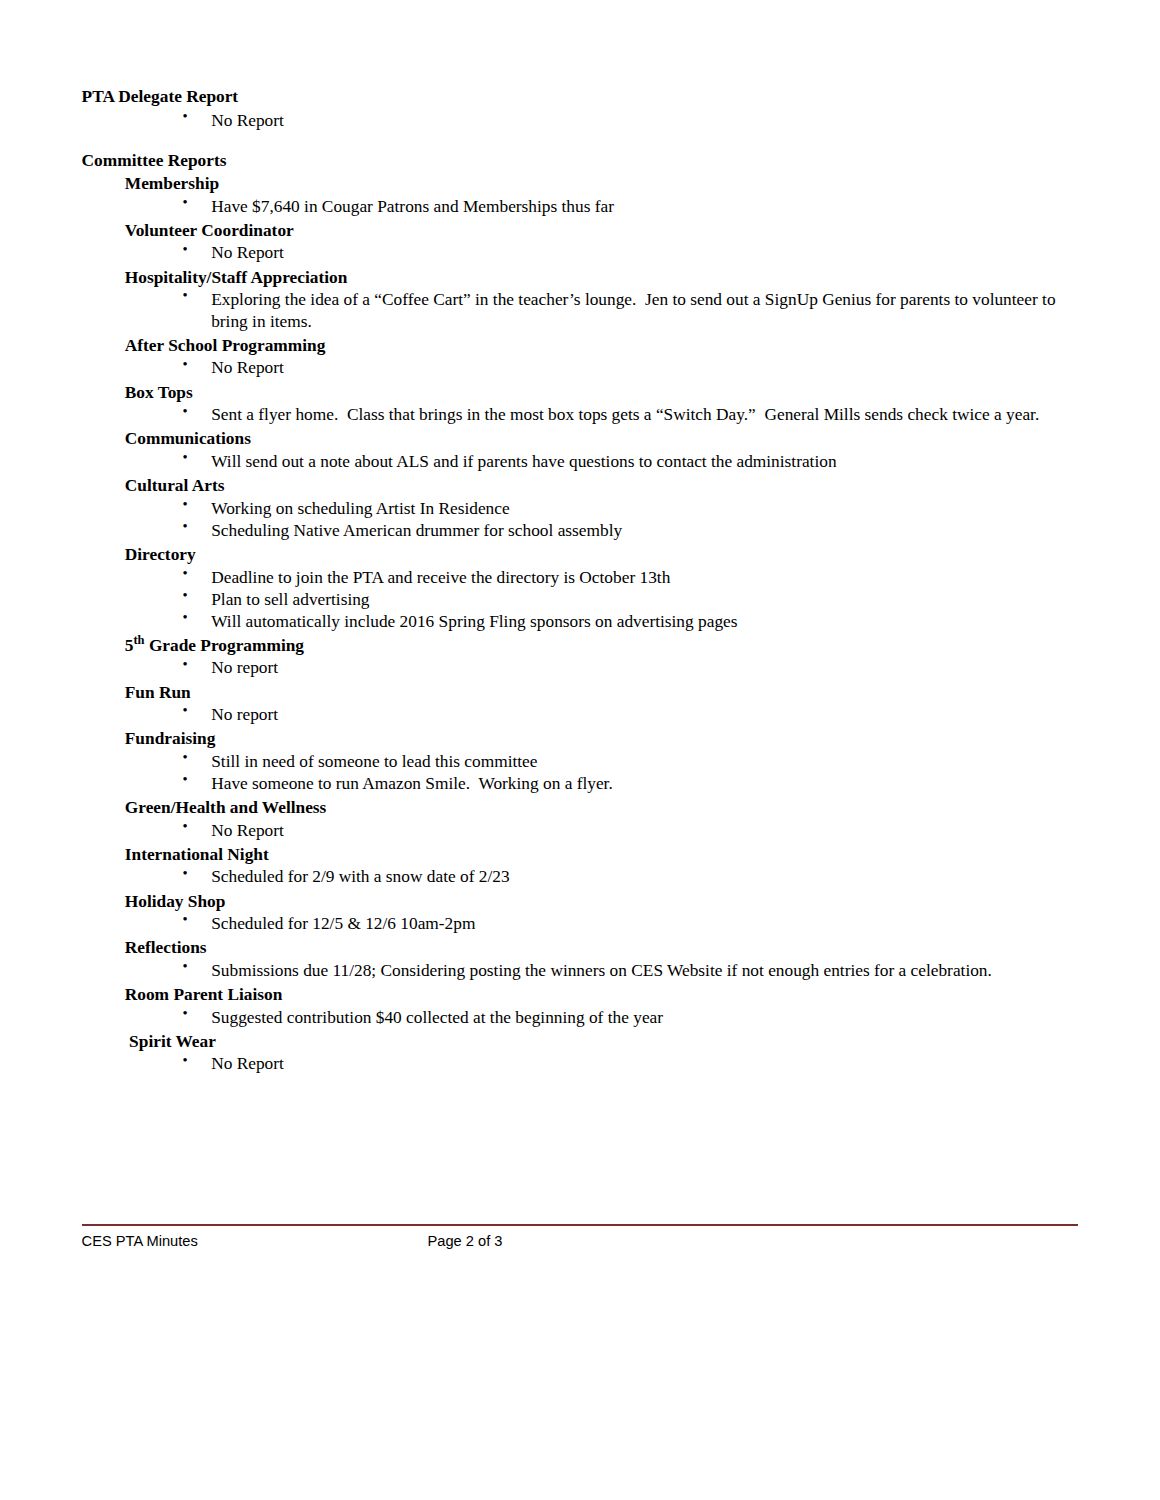PTA Delegate Report
No Report
Committee Reports
Membership
Have $7,640 in Cougar Patrons and Memberships thus far
Volunteer Coordinator
No Report
Hospitality/Staff Appreciation
Exploring the idea of a “Coffee Cart” in the teacher’s lounge. Jen to send out a SignUp Genius for parents to volunteer to bring in items.
After School Programming
No Report
Box Tops
Sent a flyer home. Class that brings in the most box tops gets a “Switch Day.” General Mills sends check twice a year.
Communications
Will send out a note about ALS and if parents have questions to contact the administration
Cultural Arts
Working on scheduling Artist In Residence
Scheduling Native American drummer for school assembly
Directory
Deadline to join the PTA and receive the directory is October 13th
Plan to sell advertising
Will automatically include 2016 Spring Fling sponsors on advertising pages
5th Grade Programming
No report
Fun Run
No report
Fundraising
Still in need of someone to lead this committee
Have someone to run Amazon Smile. Working on a flyer.
Green/Health and Wellness
No Report
International Night
Scheduled for 2/9 with a snow date of 2/23
Holiday Shop
Scheduled for 12/5 & 12/6 10am-2pm
Reflections
Submissions due 11/28; Considering posting the winners on CES Website if not enough entries for a celebration.
Room Parent Liaison
Suggested contribution $40 collected at the beginning of the year
Spirit Wear
No Report
CES PTA Minutes Page 2 of 3